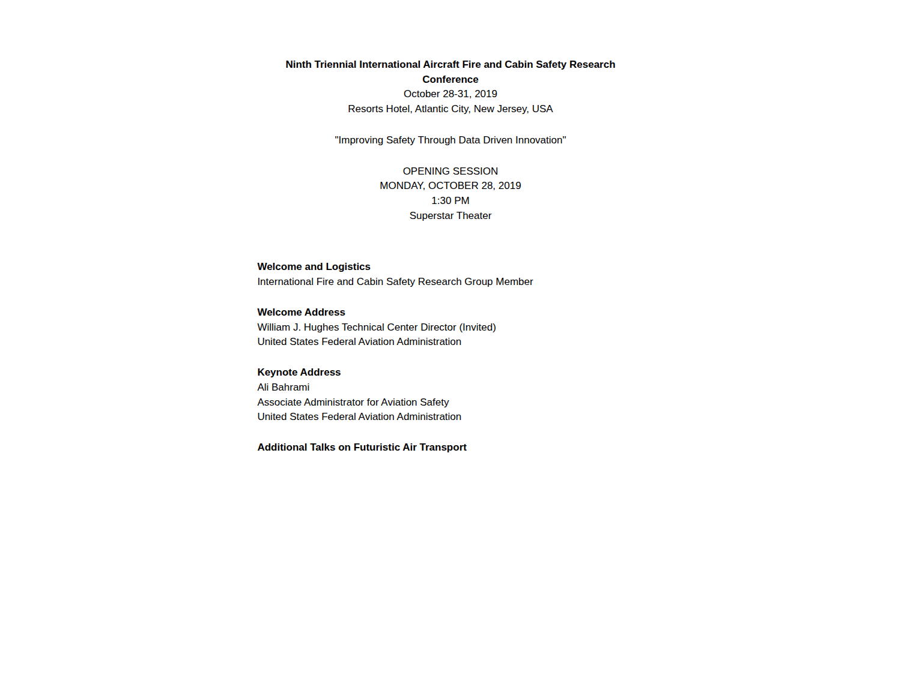Ninth Triennial International Aircraft Fire and Cabin Safety Research Conference
October 28-31, 2019
Resorts Hotel, Atlantic City, New Jersey, USA
"Improving Safety Through Data Driven Innovation"
OPENING SESSION
MONDAY, OCTOBER 28, 2019
1:30 PM
Superstar Theater
Welcome and Logistics
International Fire and Cabin Safety Research Group Member
Welcome Address
William J. Hughes Technical Center Director (Invited)
United States Federal Aviation Administration
Keynote Address
Ali Bahrami
Associate Administrator for Aviation Safety
United States Federal Aviation Administration
Additional Talks on Futuristic Air Transport